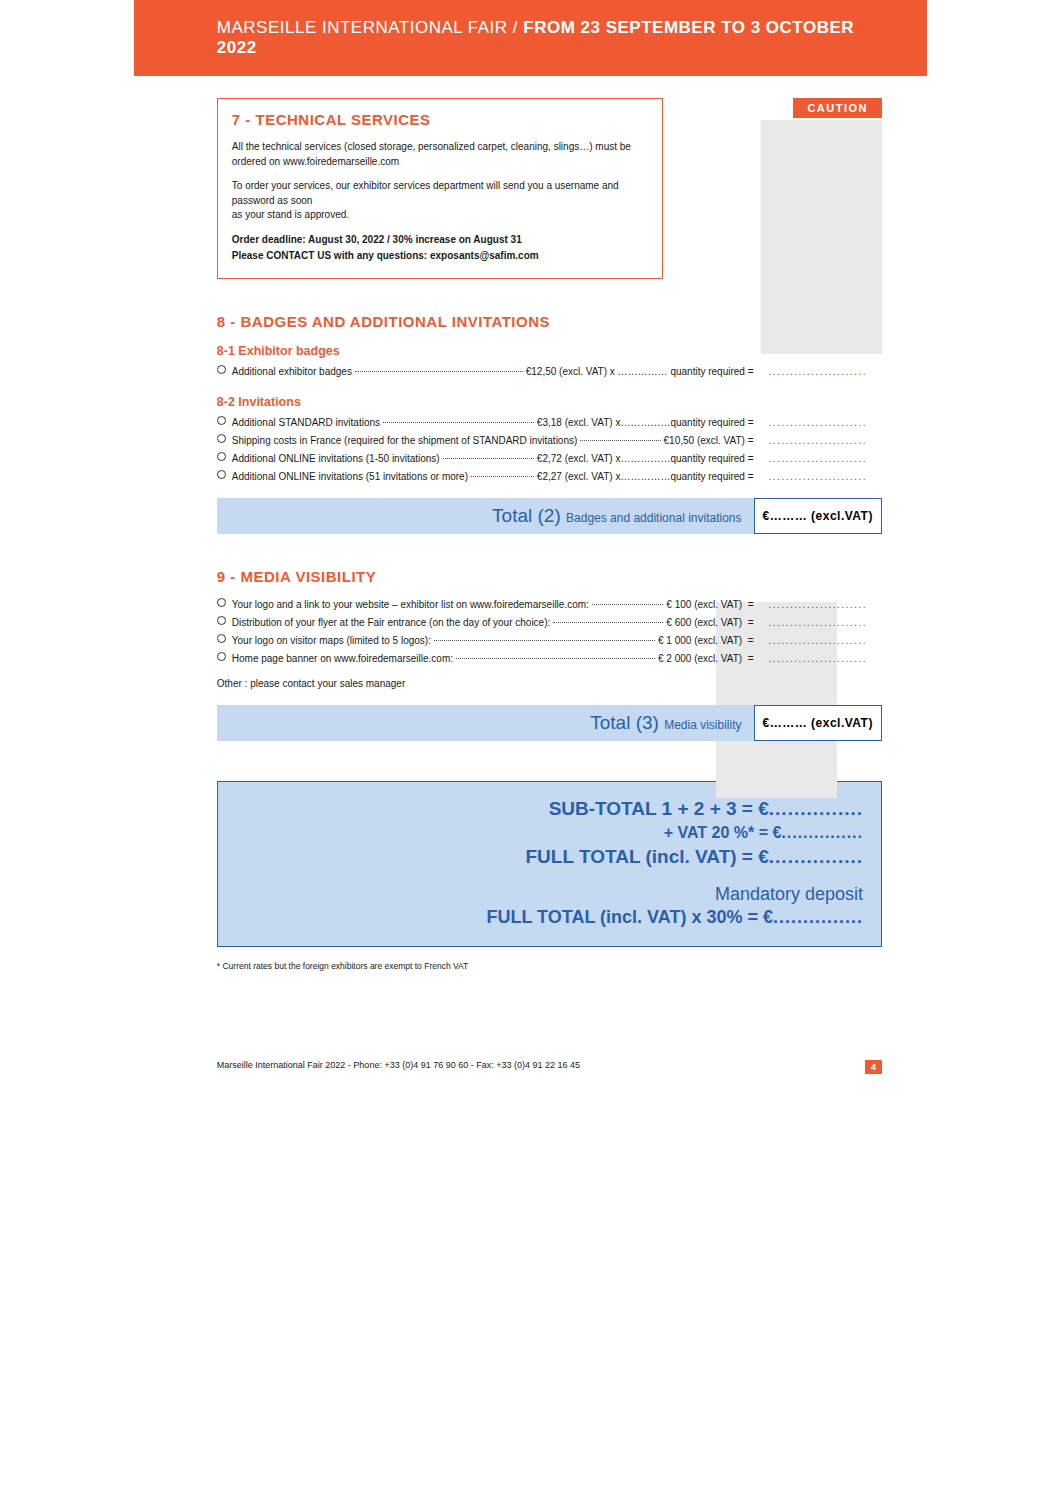MARSEILLE INTERNATIONAL FAIR / FROM 23 SEPTEMBER TO 3 OCTOBER 2022
CAUTION
7 - TECHNICAL SERVICES
All the technical services (closed storage, personalized carpet, cleaning, slings…) must be ordered on www.foiredemarseille.com
To order your services, our exhibitor services department will send you a username and password as soon
as your stand is approved.
Order deadline: August 30, 2022 / 30% increase on August 31
Please CONTACT US with any questions: exposants@safim.com
8 - BADGES AND ADDITIONAL INVITATIONS
8-1 Exhibitor badges
Additional exhibitor badges €12,50 (excl. VAT) x …………… quantity required = .......................
8-2 Invitations
Additional STANDARD invitations €3,18 (excl. VAT) x……………quantity required = .......................
Shipping costs in France (required for the shipment of STANDARD invitations) €10,50 (excl. VAT) = .......................
Additional ONLINE invitations (1-50 invitations) €2,72 (excl. VAT) x……………quantity required = .......................
Additional ONLINE invitations (51 invitations or more) €2,27 (excl. VAT) x……………quantity required = .......................
Total (2) Badges and additional invitations
€……… (excl.VAT)
9 - MEDIA VISIBILITY
Your logo and a link to your website – exhibitor list on www.foiredemarseille.com: € 100 (excl. VAT) = .......................
Distribution of your flyer at the Fair entrance (on the day of your choice): € 600 (excl. VAT) = .......................
Your logo on visitor maps (limited to 5 logos): € 1 000 (excl. VAT) = .......................
Home page banner on www.foiredemarseille.com: € 2 000 (excl. VAT) = .......................
Other : please contact your sales manager
Total (3) Media visibility
€……… (excl.VAT)
SUB-TOTAL 1 + 2 + 3 = €...............
+ VAT 20 %* = €...............
FULL TOTAL (incl. VAT) = €...............
Mandatory deposit
FULL TOTAL (incl. VAT) x 30% = €...............
* Current rates but the foreign exhibitors are exempt to French VAT
Marseille International Fair 2022 - Phone: +33 (0)4 91 76 90 60 - Fax: +33 (0)4 91 22 16 45 4